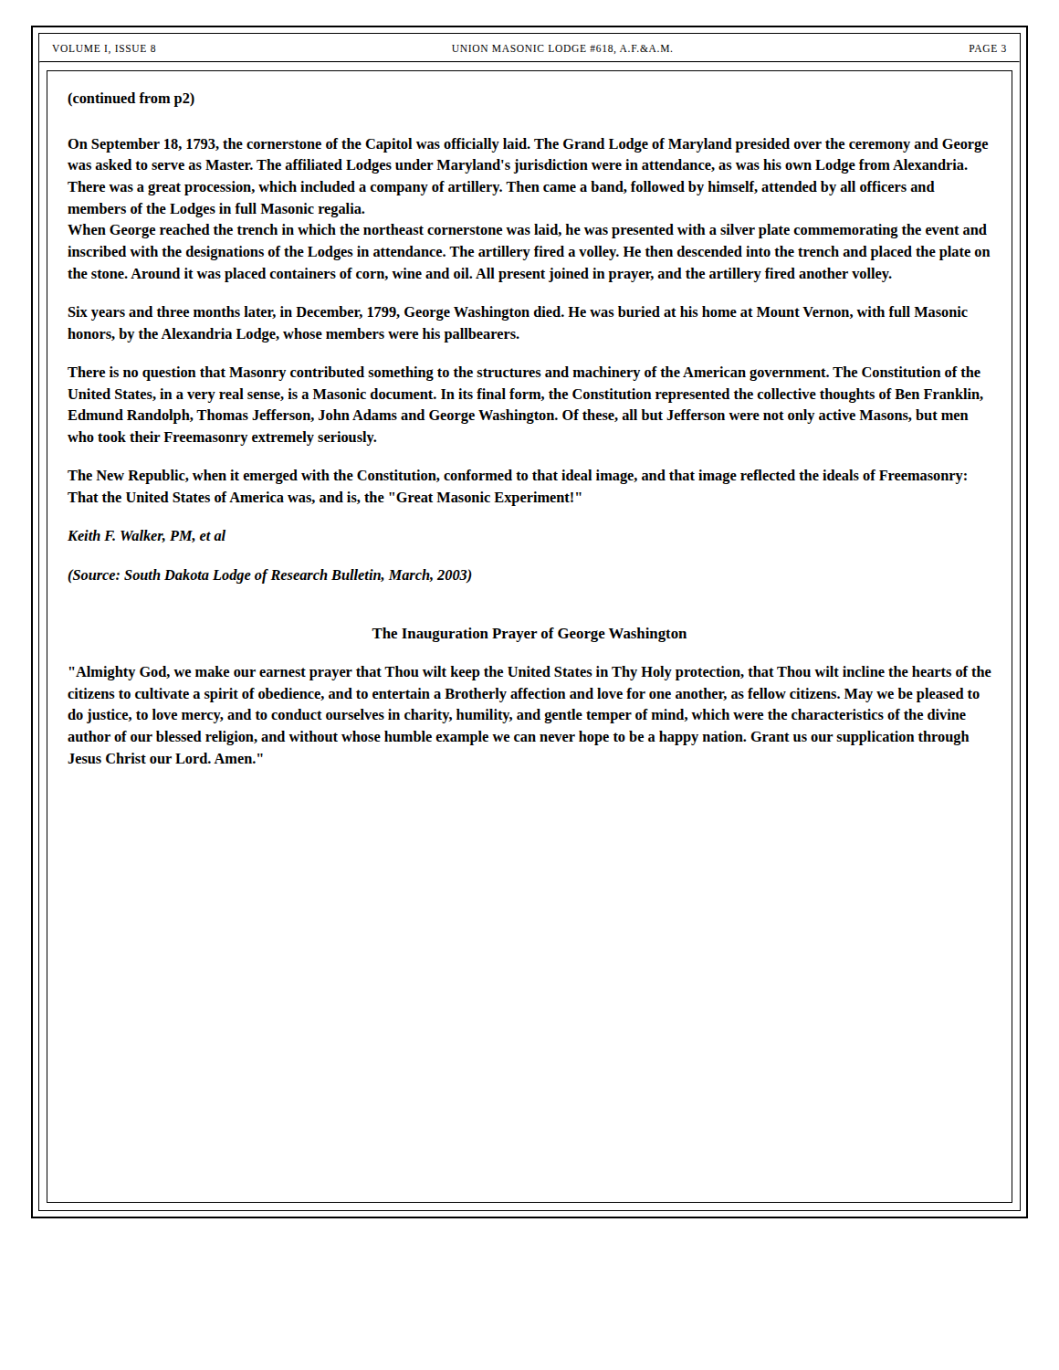Volume I, Issue 8 Union Masonic Lodge #618, A.F.&A.M. Page 3
(continued from p2)
On September 18, 1793, the cornerstone of the Capitol was officially laid. The Grand Lodge of Maryland presided over the ceremony and George was asked to serve as Master. The affiliated Lodges under Maryland's jurisdiction were in attendance, as was his own Lodge from Alexandria. There was a great procession, which included a company of artillery. Then came a band, followed by himself, attended by all officers and members of the Lodges in full Masonic regalia.
When George reached the trench in which the northeast cornerstone was laid, he was presented with a silver plate commemorating the event and inscribed with the designations of the Lodges in attendance. The artillery fired a volley. He then descended into the trench and placed the plate on the stone. Around it was placed containers of corn, wine and oil. All present joined in prayer, and the artillery fired another volley.
Six years and three months later, in December, 1799, George Washington died. He was buried at his home at Mount Vernon, with full Masonic honors, by the Alexandria Lodge, whose members were his pallbearers.
There is no question that Masonry contributed something to the structures and machinery of the American government. The Constitution of the United States, in a very real sense, is a Masonic document. In its final form, the Constitution represented the collective thoughts of Ben Franklin, Edmund Randolph, Thomas Jefferson, John Adams and George Washington. Of these, all but Jefferson were not only active Masons, but men who took their Freemasonry extremely seriously.
The New Republic, when it emerged with the Constitution, conformed to that ideal image, and that image reflected the ideals of Freemasonry: That the United States of America was, and is, the "Great Masonic Experiment!"
Keith F. Walker, PM, et al
(Source: South Dakota Lodge of Research Bulletin, March, 2003)
The Inauguration Prayer of George Washington
"Almighty God, we make our earnest prayer that Thou wilt keep the United States in Thy Holy protection, that Thou wilt incline the hearts of the citizens to cultivate a spirit of obedience, and to entertain a Brotherly affection and love for one another, as fellow citizens. May we be pleased to do justice, to love mercy, and to conduct ourselves in charity, humility, and gentle temper of mind, which were the characteristics of the divine author of our blessed religion, and without whose humble example we can never hope to be a happy nation. Grant us our supplication through Jesus Christ our Lord. Amen."